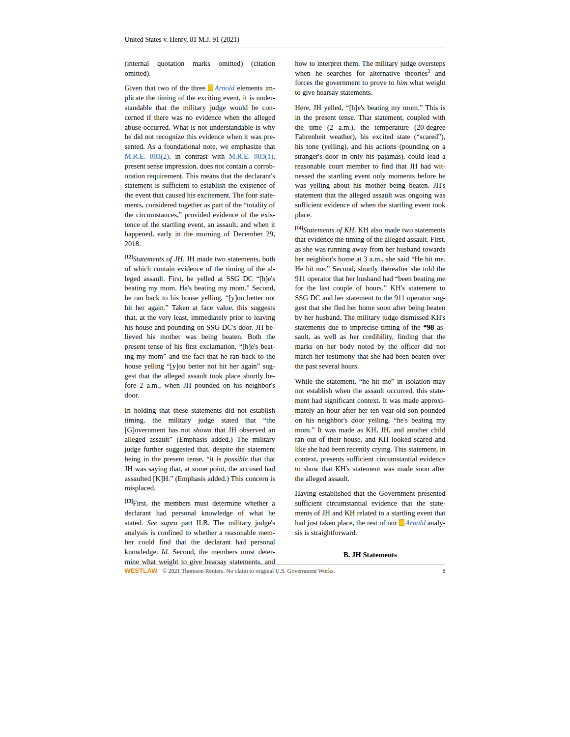United States v. Henry, 81 M.J. 91 (2021)
(internal quotation marks omitted) (citation omitted).
Given that two of the three Arnold elements implicate the timing of the exciting event, it is understandable that the military judge would be concerned if there was no evidence when the alleged abuse occurred. What is not understandable is why he did not recognize this evidence when it was presented. As a foundational note, we emphasize that M.R.E. 803(2), in contrast with M.R.E. 803(1), present sense impression, does not contain a corroboration requirement. This means that the declarant's statement is sufficient to establish the existence of the event that caused his excitement. The four statements, considered together as part of the “totality of the circumstances,” provided evidence of the existence of the startling event, an assault, and when it happened, early in the morning of December 29, 2018.
[12] Statements of JH. JH made two statements, both of which contain evidence of the timing of the alleged assault. First, he yelled at SSG DC “[h]e's beating my mom. He's beating my mom.” Second, he ran back to his house yelling, “[y]ou better not hit her again.” Taken at face value, this suggests that, at the very least, immediately prior to leaving his house and pounding on SSG DC's door, JH believed his mother was being beaten. Both the present tense of his first exclamation, “[h]e's beating my mom” and the fact that he ran back to the house yelling “[y]ou better not hit her again” suggest that the alleged assault took place shortly before 2 a.m., when JH pounded on his neighbor's door.
In holding that these statements did not establish timing, the military judge stated that “the [G]overnment has not shown that JH observed an alleged assault” (Emphasis added.) The military judge further suggested that, despite the statement being in the present tense, “it is possible that that JH was saying that, at some point, the accused had assaulted [K]H.” (Emphasis added.) This concern is misplaced.
[13] First, the members must determine whether a declarant had personal knowledge of what he stated. See supra part II.B. The military judge's analysis is confined to whether a reasonable member could find that the declarant had personal knowledge. Id. Second, the members must determine what weight to give hearsay statements, and how to interpret them. The military judge oversteps when he searches for alternative theories3 and forces the government to prove to him what weight to give hearsay statements.
Here, JH yelled, “[h]e's beating my mom.” This is in the present tense. That statement, coupled with the time (2 a.m.), the temperature (20-degree Fahrenheit weather), his excited state (“scared”), his tone (yelling), and his actions (pounding on a stranger's door in only his pajamas), could lead a reasonable court member to find that JH had witnessed the startling event only moments before he was yelling about his mother being beaten. JH's statement that the alleged assault was ongoing was sufficient evidence of when the startling event took place.
[14] Statements of KH. KH also made two statements that evidence the timing of the alleged assault. First, as she was running away from her husband towards her neighbor's home at 3 a.m., she said “He hit me. He hit me.” Second, shortly thereafter she told the 911 operator that her husband had “been beating me for the last couple of hours.” KH's statement to SSG DC and her statement to the 911 operator suggest that she fled her home soon after being beaten by her husband. The military judge dismissed KH's statements due to imprecise timing of the *98 assault, as well as her credibility, finding that the marks on her body noted by the officer did not match her testimony that she had been beaten over the past several hours.
While the statement, “he hit me” in isolation may not establish when the assault occurred, this statement had significant context. It was made approximately an hour after her ten-year-old son pounded on his neighbor's door yelling, “he's beating my mom.” It was made as KH, JH, and another child ran out of their house, and KH looked scared and like she had been recently crying. This statement, in context, presents sufficient circumstantial evidence to show that KH's statement was made soon after the alleged assault.
Having established that the Government presented sufficient circumstantial evidence that the statements of JH and KH related to a startling event that had just taken place, the rest of our Arnold analysis is straightforward.
B. JH Statements
WESTLAW © 2021 Thomson Reuters. No claim to original U.S. Government Works. 8